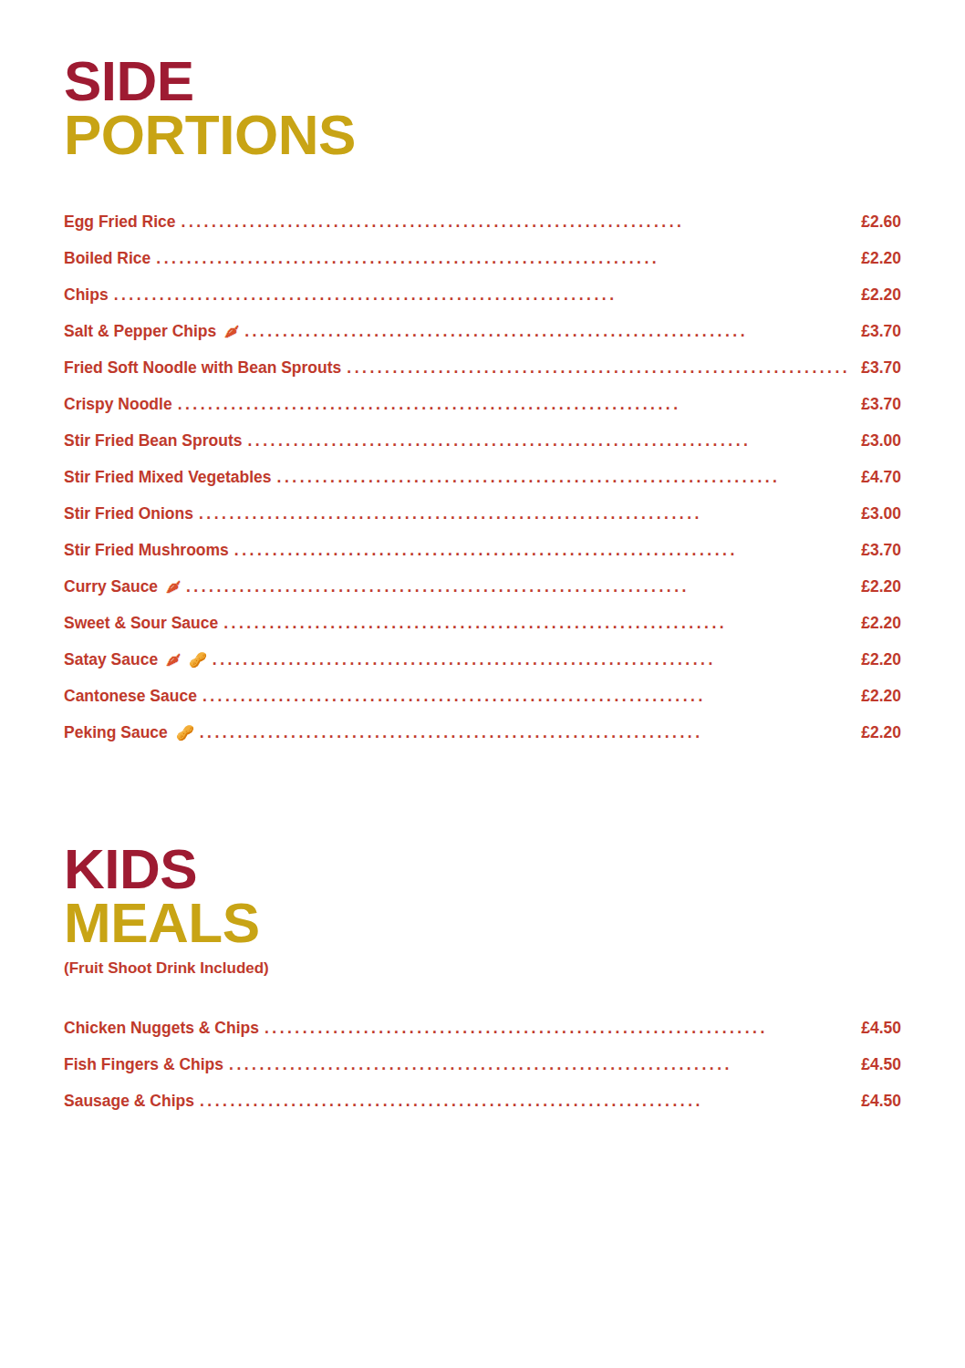Side Portions
Egg Fried Rice .................................................................. £2.60
Boiled Rice .................................................................. £2.20
Chips .................................................................. £2.20
Salt & Pepper Chips 🌶 .................................................................. £3.70
Fried Soft Noodle with Bean Sprouts .................................................................. £3.70
Crispy Noodle .................................................................. £3.70
Stir Fried Bean Sprouts .................................................................. £3.00
Stir Fried Mixed Vegetables .................................................................. £4.70
Stir Fried Onions .................................................................. £3.00
Stir Fried Mushrooms .................................................................. £3.70
Curry Sauce 🌶 .................................................................. £2.20
Sweet & Sour Sauce .................................................................. £2.20
Satay Sauce 🌶 🥜 .................................................................. £2.20
Cantonese Sauce .................................................................. £2.20
Peking Sauce 🥜 .................................................................. £2.20
Kids Meals
(Fruit Shoot Drink Included)
Chicken Nuggets & Chips .................................................................. £4.50
Fish Fingers & Chips .................................................................. £4.50
Sausage & Chips .................................................................. £4.50